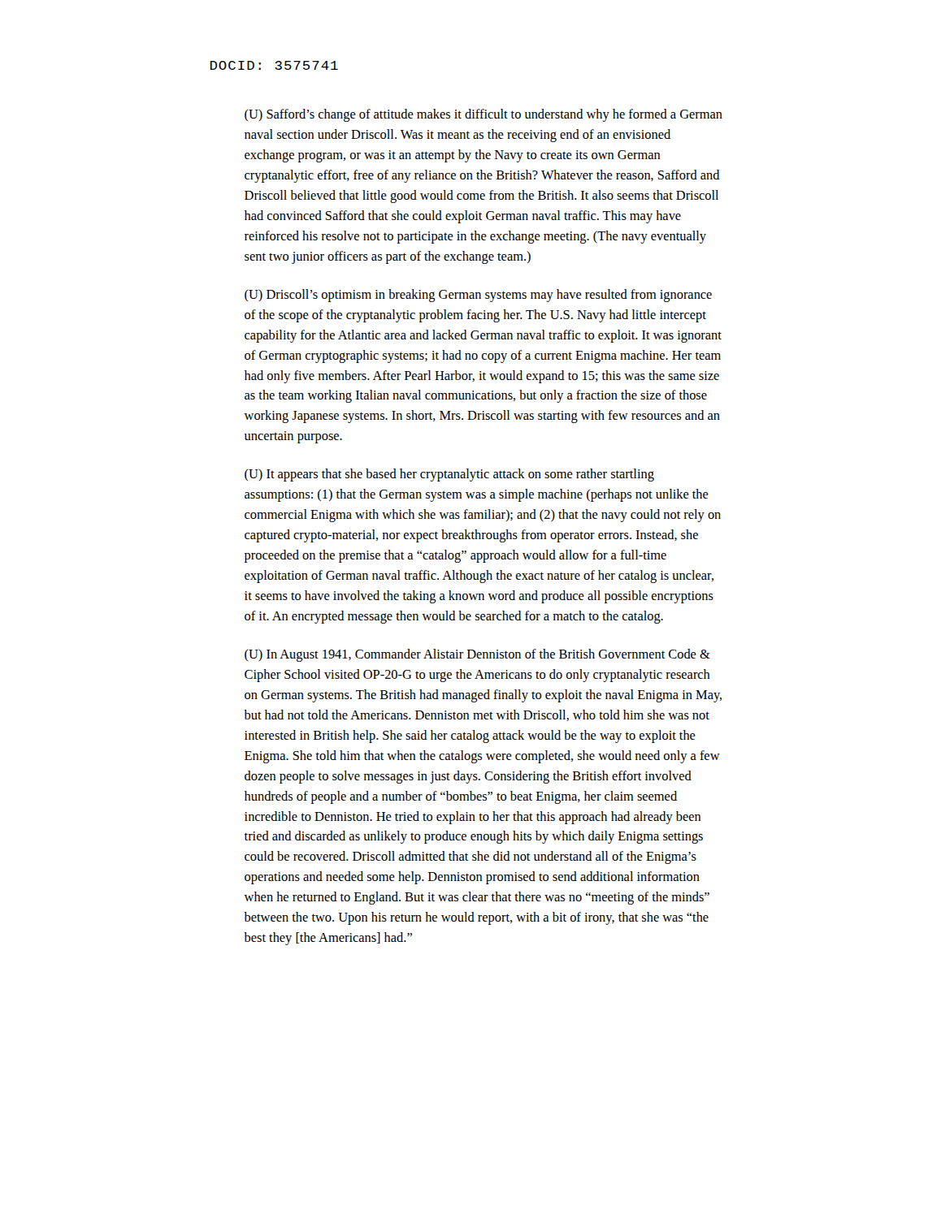DOCID: 3575741
(U) Safford’s change of attitude makes it difficult to understand why he formed a German naval section under Driscoll. Was it meant as the receiving end of an envisioned exchange program, or was it an attempt by the Navy to create its own German cryptanalytic effort, free of any reliance on the British? Whatever the reason, Safford and Driscoll believed that little good would come from the British. It also seems that Driscoll had convinced Safford that she could exploit German naval traffic. This may have reinforced his resolve not to participate in the exchange meeting. (The navy eventually sent two junior officers as part of the exchange team.)
(U) Driscoll’s optimism in breaking German systems may have resulted from ignorance of the scope of the cryptanalytic problem facing her. The U.S. Navy had little intercept capability for the Atlantic area and lacked German naval traffic to exploit. It was ignorant of German cryptographic systems; it had no copy of a current Enigma machine. Her team had only five members. After Pearl Harbor, it would expand to 15; this was the same size as the team working Italian naval communications, but only a fraction the size of those working Japanese systems. In short, Mrs. Driscoll was starting with few resources and an uncertain purpose.
(U) It appears that she based her cryptanalytic attack on some rather startling assumptions: (1) that the German system was a simple machine (perhaps not unlike the commercial Enigma with which she was familiar); and (2) that the navy could not rely on captured crypto-material, nor expect breakthroughs from operator errors. Instead, she proceeded on the premise that a “catalog” approach would allow for a full-time exploitation of German naval traffic. Although the exact nature of her catalog is unclear, it seems to have involved the taking a known word and produce all possible encryptions of it. An encrypted message then would be searched for a match to the catalog.
(U) In August 1941, Commander Alistair Denniston of the British Government Code & Cipher School visited OP-20-G to urge the Americans to do only cryptanalytic research on German systems. The British had managed finally to exploit the naval Enigma in May, but had not told the Americans. Denniston met with Driscoll, who told him she was not interested in British help. She said her catalog attack would be the way to exploit the Enigma. She told him that when the catalogs were completed, she would need only a few dozen people to solve messages in just days. Considering the British effort involved hundreds of people and a number of “bombes” to beat Enigma, her claim seemed incredible to Denniston. He tried to explain to her that this approach had already been tried and discarded as unlikely to produce enough hits by which daily Enigma settings could be recovered. Driscoll admitted that she did not understand all of the Enigma’s operations and needed some help. Denniston promised to send additional information when he returned to England. But it was clear that there was no “meeting of the minds” between the two. Upon his return he would report, with a bit of irony, that she was “the best they [the Americans] had.”